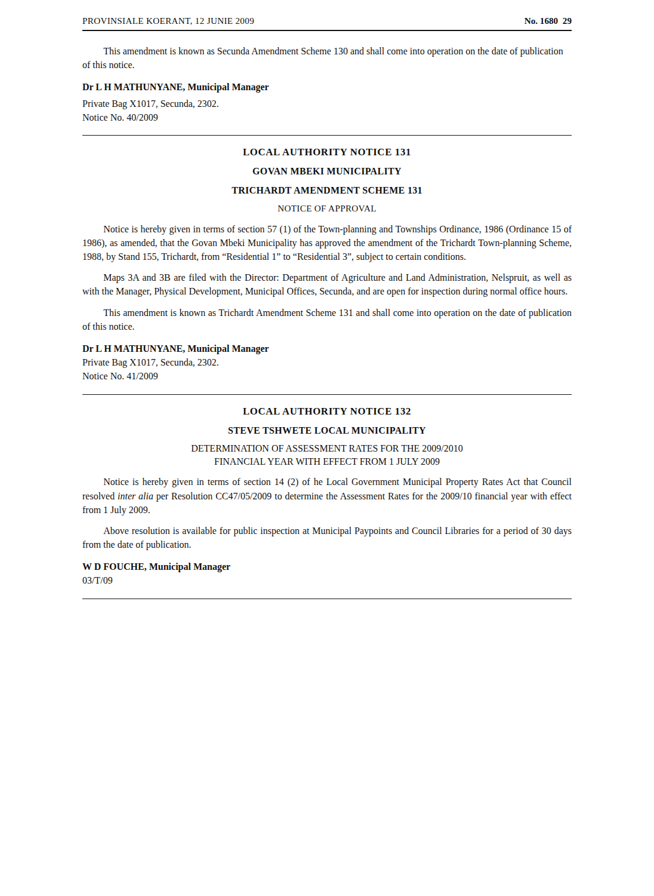PROVINSIALE KOERANT, 12 JUNIE 2009 No. 1680 29
This amendment is known as Secunda Amendment Scheme 130 and shall come into operation on the date of publication of this notice.
Dr L H MATHUNYANE, Municipal Manager
Private Bag X1017, Secunda, 2302.
Notice No. 40/2009
Local Authority Notice 131
Govan Mbeki Municipality
Trichardt Amendment Scheme 131
Notice of Approval
Notice is hereby given in terms of section 57 (1) of the Town-planning and Townships Ordinance, 1986 (Ordinance 15 of 1986), as amended, that the Govan Mbeki Municipality has approved the amendment of the Trichardt Town-planning Scheme, 1988, by Stand 155, Trichardt, from “Residential 1” to “Residential 3”, subject to certain conditions.
Maps 3A and 3B are filed with the Director: Department of Agriculture and Land Administration, Nelspruit, as well as with the Manager, Physical Development, Municipal Offices, Secunda, and are open for inspection during normal office hours.
This amendment is known as Trichardt Amendment Scheme 131 and shall come into operation on the date of publication of this notice.
Dr L H MATHUNYANE, Municipal Manager
Private Bag X1017, Secunda, 2302.
Notice No. 41/2009
Local Authority Notice 132
Steve Tshwete Local Municipality
DETERMINATION OF ASSESSMENT RATES FOR THE 2009/2010 FINANCIAL YEAR WITH EFFECT FROM 1 JULY 2009
Notice is hereby given in terms of section 14 (2) of he Local Government Municipal Property Rates Act that Council resolved inter alia per Resolution CC47/05/2009 to determine the Assessment Rates for the 2009/10 financial year with effect from 1 July 2009.
Above resolution is available for public inspection at Municipal Paypoints and Council Libraries for a period of 30 days from the date of publication.
W D FOUCHE, Municipal Manager
03/T/09